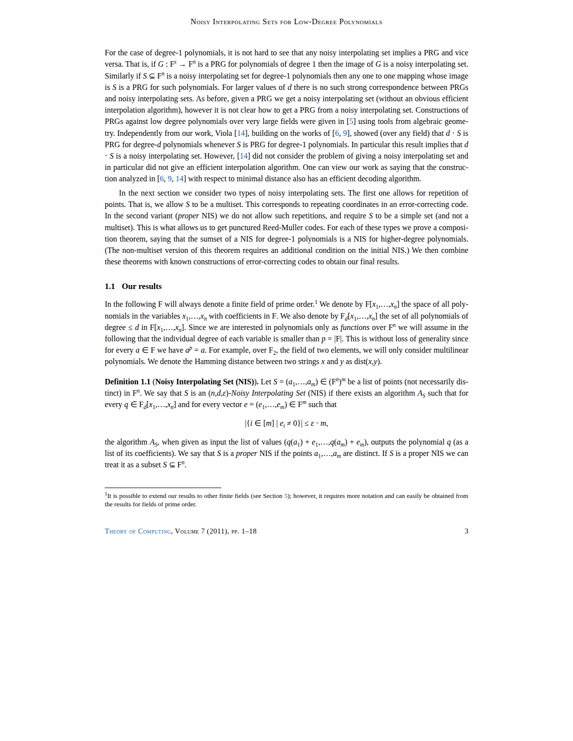Noisy Interpolating Sets for Low-Degree Polynomials
For the case of degree-1 polynomials, it is not hard to see that any noisy interpolating set implies a PRG and vice versa. That is, if G : Fs → Fn is a PRG for polynomials of degree 1 then the image of G is a noisy interpolating set. Similarly if S ⊆ Fn is a noisy interpolating set for degree-1 polynomials then any one to one mapping whose image is S is a PRG for such polynomials. For larger values of d there is no such strong correspondence between PRGs and noisy interpolating sets. As before, given a PRG we get a noisy interpolating set (without an obvious efficient interpolation algorithm), however it is not clear how to get a PRG from a noisy interpolating set. Constructions of PRGs against low degree polynomials over very large fields were given in [5] using tools from algebraic geometry. Independently from our work, Viola [14], building on the works of [6, 9], showed (over any field) that d · S is PRG for degree-d polynomials whenever S is PRG for degree-1 polynomials. In particular this result implies that d · S is a noisy interpolating set. However, [14] did not consider the problem of giving a noisy interpolating set and in particular did not give an efficient interpolation algorithm. One can view our work as saying that the construction analyzed in [6, 9, 14] with respect to minimal distance also has an efficient decoding algorithm.
In the next section we consider two types of noisy interpolating sets. The first one allows for repetition of points. That is, we allow S to be a multiset. This corresponds to repeating coordinates in an error-correcting code. In the second variant (proper NIS) we do not allow such repetitions, and require S to be a simple set (and not a multiset). This is what allows us to get punctured Reed-Muller codes. For each of these types we prove a composition theorem, saying that the sumset of a NIS for degree-1 polynomials is a NIS for higher-degree polynomials. (The non-multiset version of this theorem requires an additional condition on the initial NIS.) We then combine these theorems with known constructions of error-correcting codes to obtain our final results.
1.1 Our results
In the following F will always denote a finite field of prime order.1 We denote by F[x1,…,xn] the space of all polynomials in the variables x1,…,xn with coefficients in F. We also denote by Fd[x1,…,xn] the set of all polynomials of degree ≤ d in F[x1,…,xn]. Since we are interested in polynomials only as functions over Fn we will assume in the following that the individual degree of each variable is smaller than p = |F|. This is without loss of generality since for every a ∈ F we have ap = a. For example, over F2, the field of two elements, we will only consider multilinear polynomials. We denote the Hamming distance between two strings x and y as dist(x,y).
Definition 1.1 (Noisy Interpolating Set (NIS)). Let S = (a1,…,am) ∈ (Fn)m be a list of points (not necessarily distinct) in Fn. We say that S is an (n,d,ε)-Noisy Interpolating Set (NIS) if there exists an algorithm AS such that for every q ∈ Fd[x1,…,xn] and for every vector e = (e1,…,em) ∈ Fm such that
|{i ∈ [m] | ei ≠ 0}| ≤ ε · m,
the algorithm AS, when given as input the list of values (q(a1) + e1,…,q(am) + em), outputs the polynomial q (as a list of its coefficients). We say that S is a proper NIS if the points a1,…,am are distinct. If S is a proper NIS we can treat it as a subset S ⊆ Fn.
1It is possible to extend our results to other finite fields (see Section 5); however, it requires more notation and can easily be obtained from the results for fields of prime order.
Theory of Computing, Volume 7 (2011), pp. 1–18 3